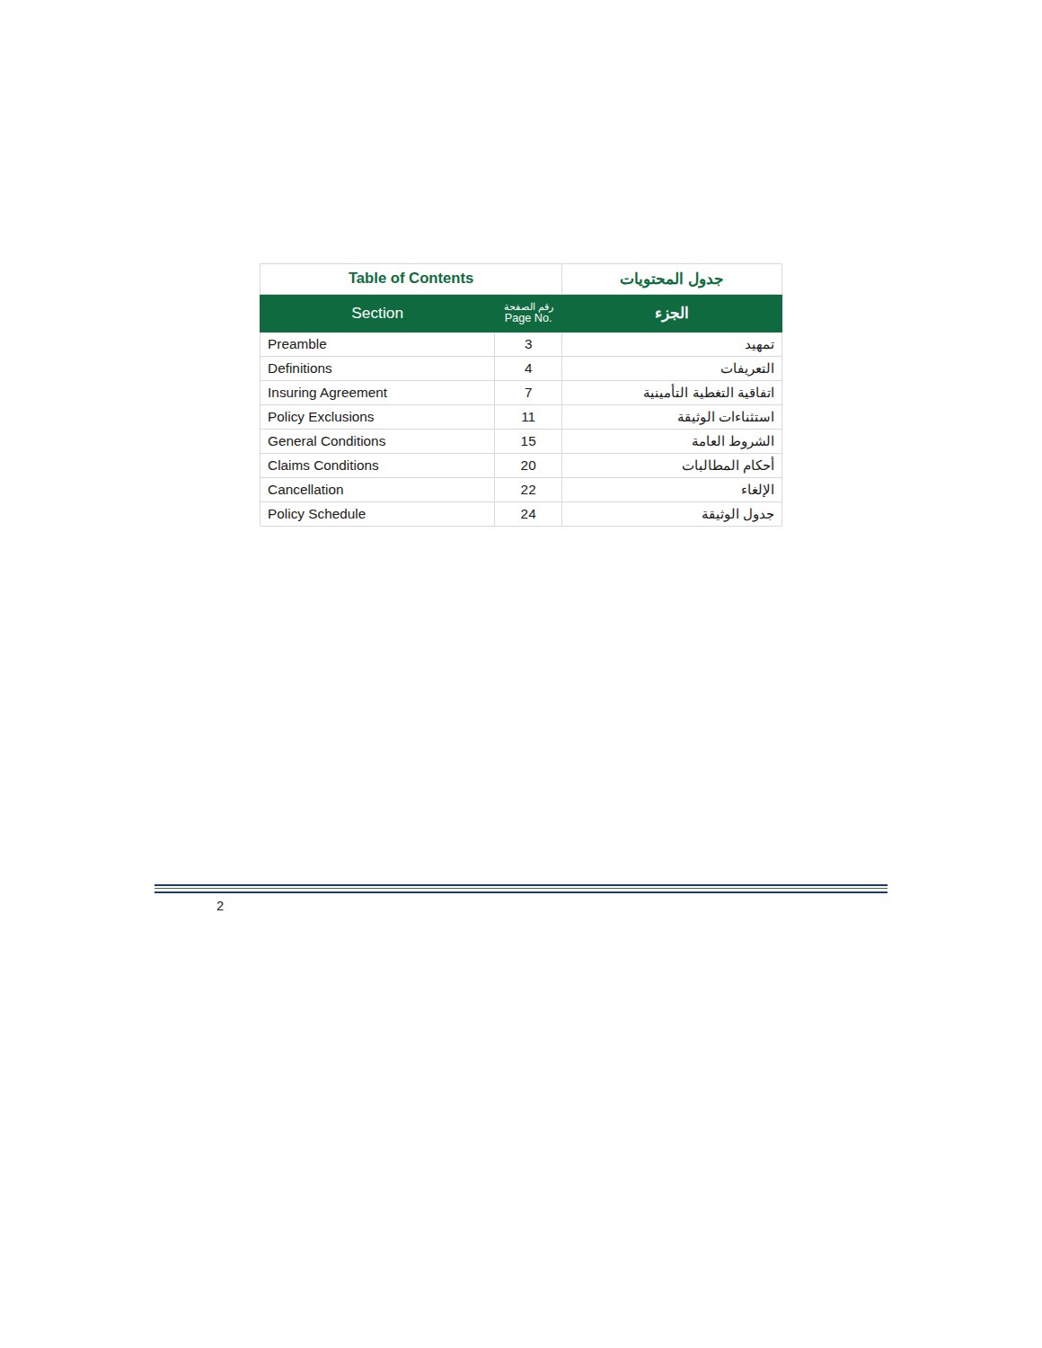| Table of Contents | جدول المحتويات |
| Section | رقم الصفحة Page No. | الجزء |
| Preamble | 3 | تمهيد |
| Definitions | 4 | التعريفات |
| Insuring Agreement | 7 | اتفاقية التغطية التأمينية |
| Policy Exclusions | 11 | استثناءات الوثيقة |
| General Conditions | 15 | الشروط العامة |
| Claims Conditions | 20 | أحكام المطالبات |
| Cancellation | 22 | الإلغاء |
| Policy Schedule | 24 | جدول الوثيقة |
2